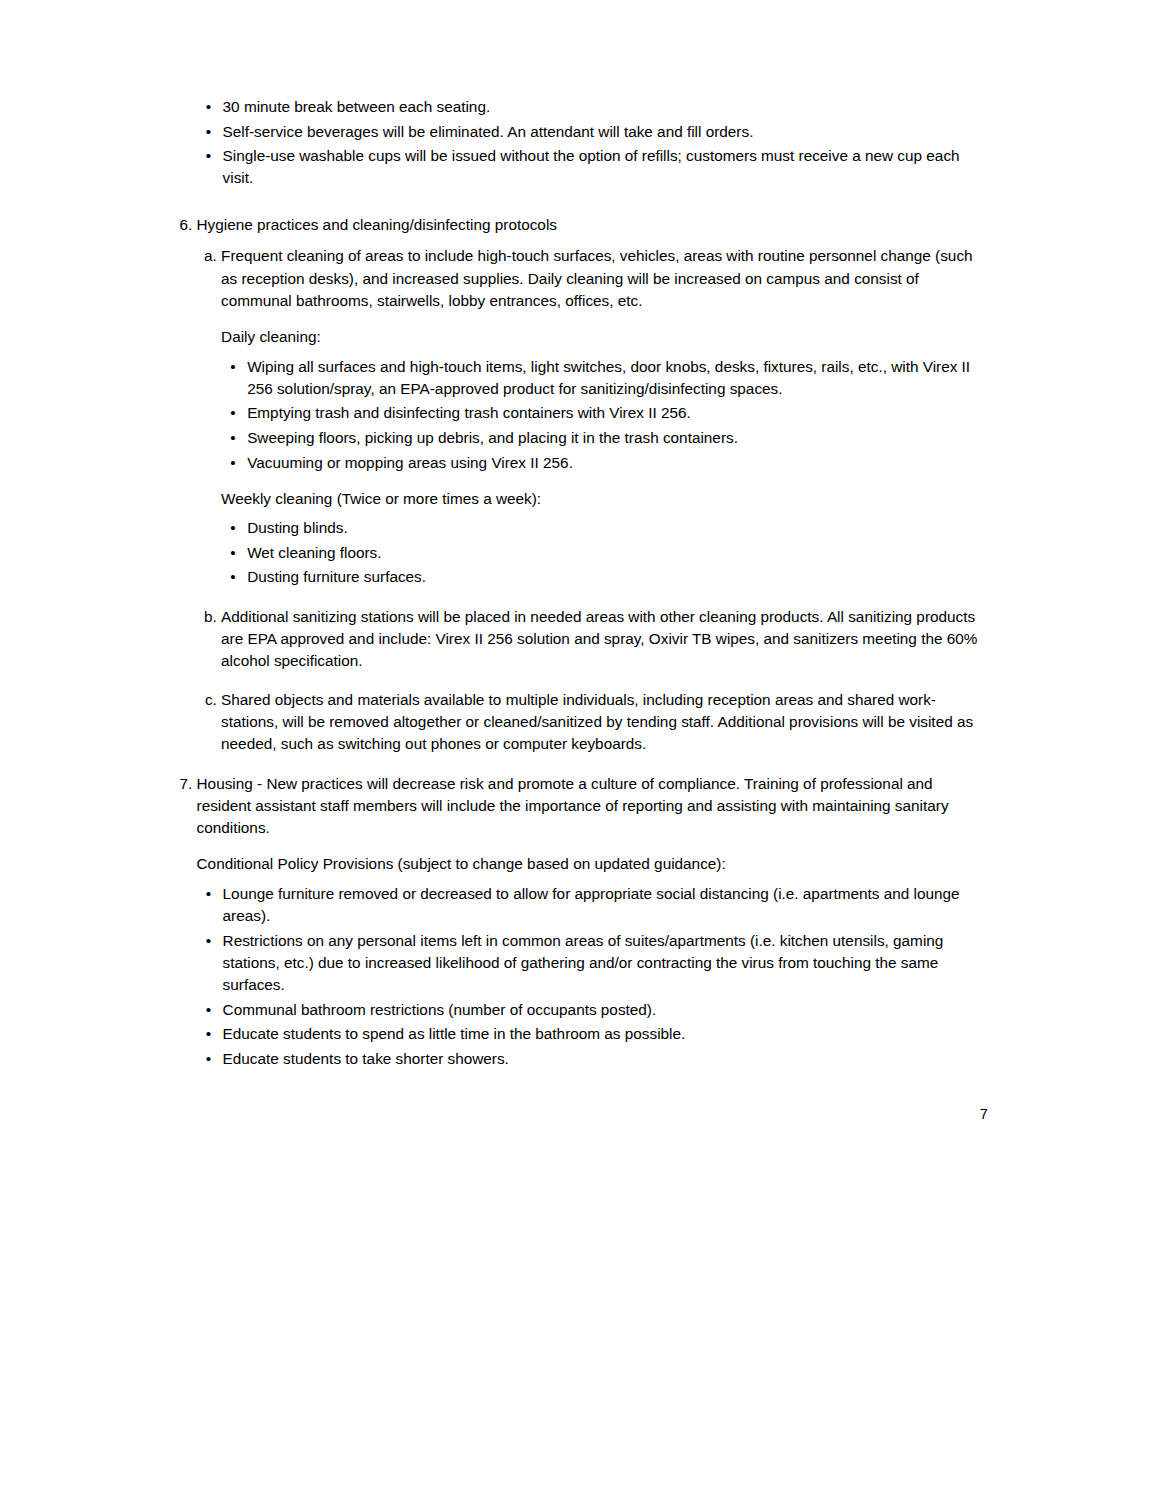30 minute break between each seating.
Self-service beverages will be eliminated. An attendant will take and fill orders.
Single-use washable cups will be issued without the option of refills; customers must receive a new cup each visit.
Hygiene practices and cleaning/disinfecting protocols
Frequent cleaning of areas to include high-touch surfaces, vehicles, areas with routine personnel change (such as reception desks), and increased supplies. Daily cleaning will be increased on campus and consist of communal bathrooms, stairwells, lobby entrances, offices, etc.
Daily cleaning:
Wiping all surfaces and high-touch items, light switches, door knobs, desks, fixtures, rails, etc., with Virex II 256 solution/spray, an EPA-approved product for sanitizing/disinfecting spaces.
Emptying trash and disinfecting trash containers with Virex II 256.
Sweeping floors, picking up debris, and placing it in the trash containers.
Vacuuming or mopping areas using Virex II 256.
Weekly cleaning (Twice or more times a week):
Dusting blinds.
Wet cleaning floors.
Dusting furniture surfaces.
Additional sanitizing stations will be placed in needed areas with other cleaning products. All sanitizing products are EPA approved and include: Virex II 256 solution and spray, Oxivir TB wipes, and sanitizers meeting the 60% alcohol specification.
Shared objects and materials available to multiple individuals, including reception areas and shared work-stations, will be removed altogether or cleaned/sanitized by tending staff. Additional provisions will be visited as needed, such as switching out phones or computer keyboards.
Housing - New practices will decrease risk and promote a culture of compliance. Training of professional and resident assistant staff members will include the importance of reporting and assisting with maintaining sanitary conditions.
Conditional Policy Provisions (subject to change based on updated guidance):
Lounge furniture removed or decreased to allow for appropriate social distancing (i.e. apartments and lounge areas).
Restrictions on any personal items left in common areas of suites/apartments (i.e. kitchen utensils, gaming stations, etc.) due to increased likelihood of gathering and/or contracting the virus from touching the same surfaces.
Communal bathroom restrictions (number of occupants posted).
Educate students to spend as little time in the bathroom as possible.
Educate students to take shorter showers.
7